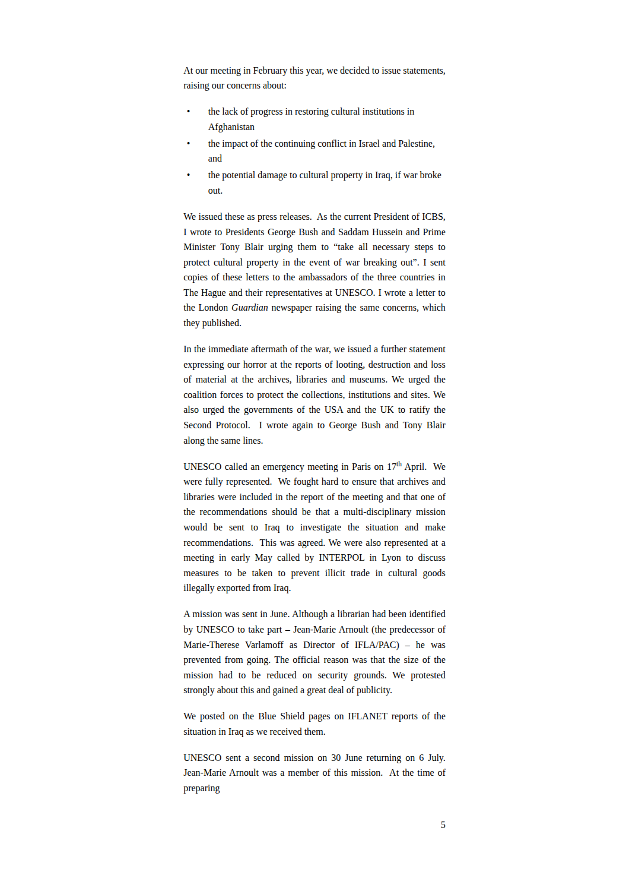At our meeting in February this year, we decided to issue statements, raising our concerns about:
the lack of progress in restoring cultural institutions in Afghanistan
the impact of the continuing conflict in Israel and Palestine, and
the potential damage to cultural property in Iraq, if war broke out.
We issued these as press releases. As the current President of ICBS, I wrote to Presidents George Bush and Saddam Hussein and Prime Minister Tony Blair urging them to “take all necessary steps to protect cultural property in the event of war breaking out”. I sent copies of these letters to the ambassadors of the three countries in The Hague and their representatives at UNESCO. I wrote a letter to the London Guardian newspaper raising the same concerns, which they published.
In the immediate aftermath of the war, we issued a further statement expressing our horror at the reports of looting, destruction and loss of material at the archives, libraries and museums. We urged the coalition forces to protect the collections, institutions and sites. We also urged the governments of the USA and the UK to ratify the Second Protocol. I wrote again to George Bush and Tony Blair along the same lines.
UNESCO called an emergency meeting in Paris on 17th April. We were fully represented. We fought hard to ensure that archives and libraries were included in the report of the meeting and that one of the recommendations should be that a multi-disciplinary mission would be sent to Iraq to investigate the situation and make recommendations. This was agreed. We were also represented at a meeting in early May called by INTERPOL in Lyon to discuss measures to be taken to prevent illicit trade in cultural goods illegally exported from Iraq.
A mission was sent in June. Although a librarian had been identified by UNESCO to take part – Jean-Marie Arnoult (the predecessor of Marie-Therese Varlamoff as Director of IFLA/PAC) – he was prevented from going. The official reason was that the size of the mission had to be reduced on security grounds. We protested strongly about this and gained a great deal of publicity.
We posted on the Blue Shield pages on IFLANET reports of the situation in Iraq as we received them.
UNESCO sent a second mission on 30 June returning on 6 July. Jean-Marie Arnoult was a member of this mission. At the time of preparing
5